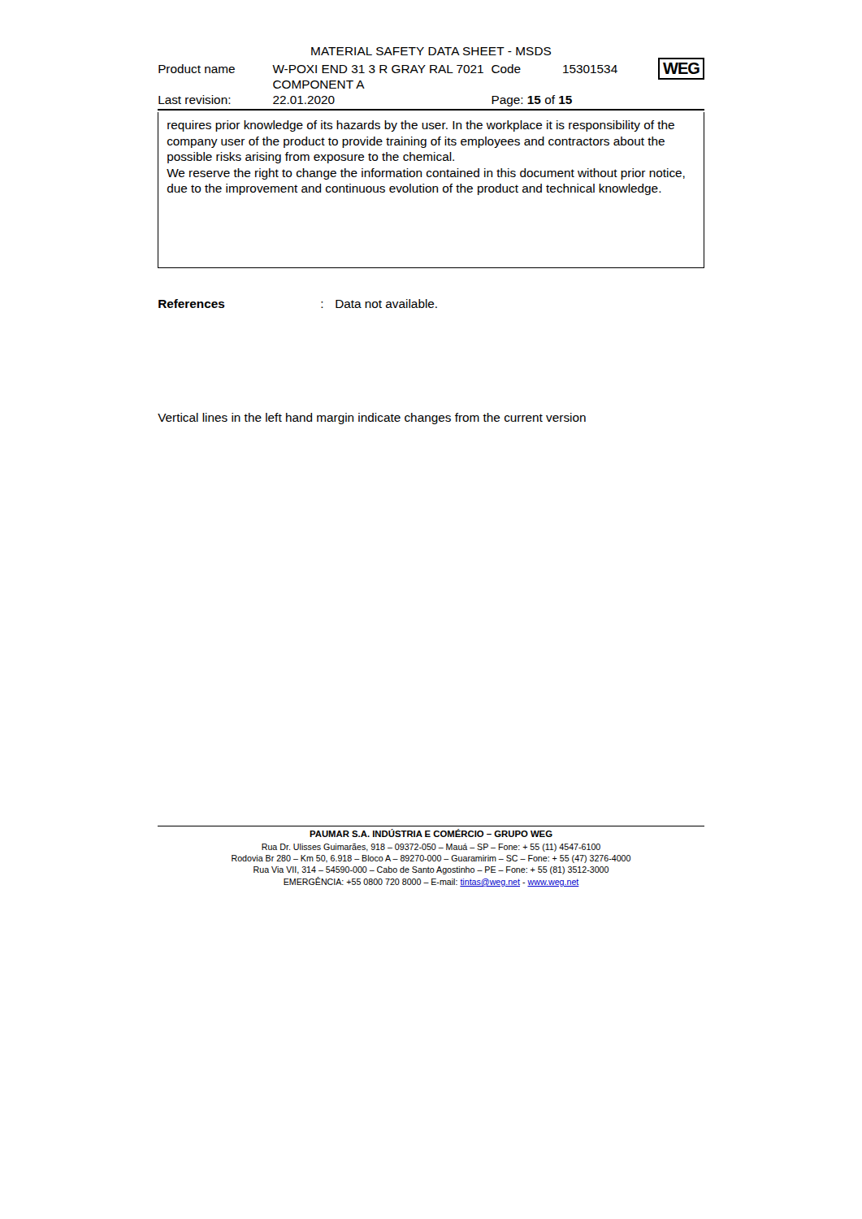MATERIAL SAFETY DATA SHEET - MSDS
| Product name | W-POXI END 31 3 R GRAY RAL 7021 COMPONENT A | Code | 15301534 | WEG |
| Last revision: | 22.01.2020 | Page: 15 of 15 |
requires prior knowledge of its hazards by the user. In the workplace it is responsibility of the company user of the product to provide training of its employees and contractors about the possible risks arising from exposure to the chemical.
We reserve the right to change the information contained in this document without prior notice, due to the improvement and continuous evolution of the product and technical knowledge.
References : Data not available.
Vertical lines in the left hand margin indicate changes from the current version
PAUMAR S.A. INDÚSTRIA E COMÉRCIO – GRUPO WEG
Rua Dr. Ulisses Guimarães, 918 – 09372-050 – Mauá – SP – Fone: + 55 (11) 4547-6100
Rodovia Br 280 – Km 50, 6.918 – Bloco A – 89270-000 – Guaramirim – SC – Fone: + 55 (47) 3276-4000
Rua Via VII, 314 – 54590-000 – Cabo de Santo Agostinho – PE – Fone: + 55 (81) 3512-3000
EMERGÊNCIA: +55 0800 720 8000 – E-mail: tintas@weg.net - www.weg.net